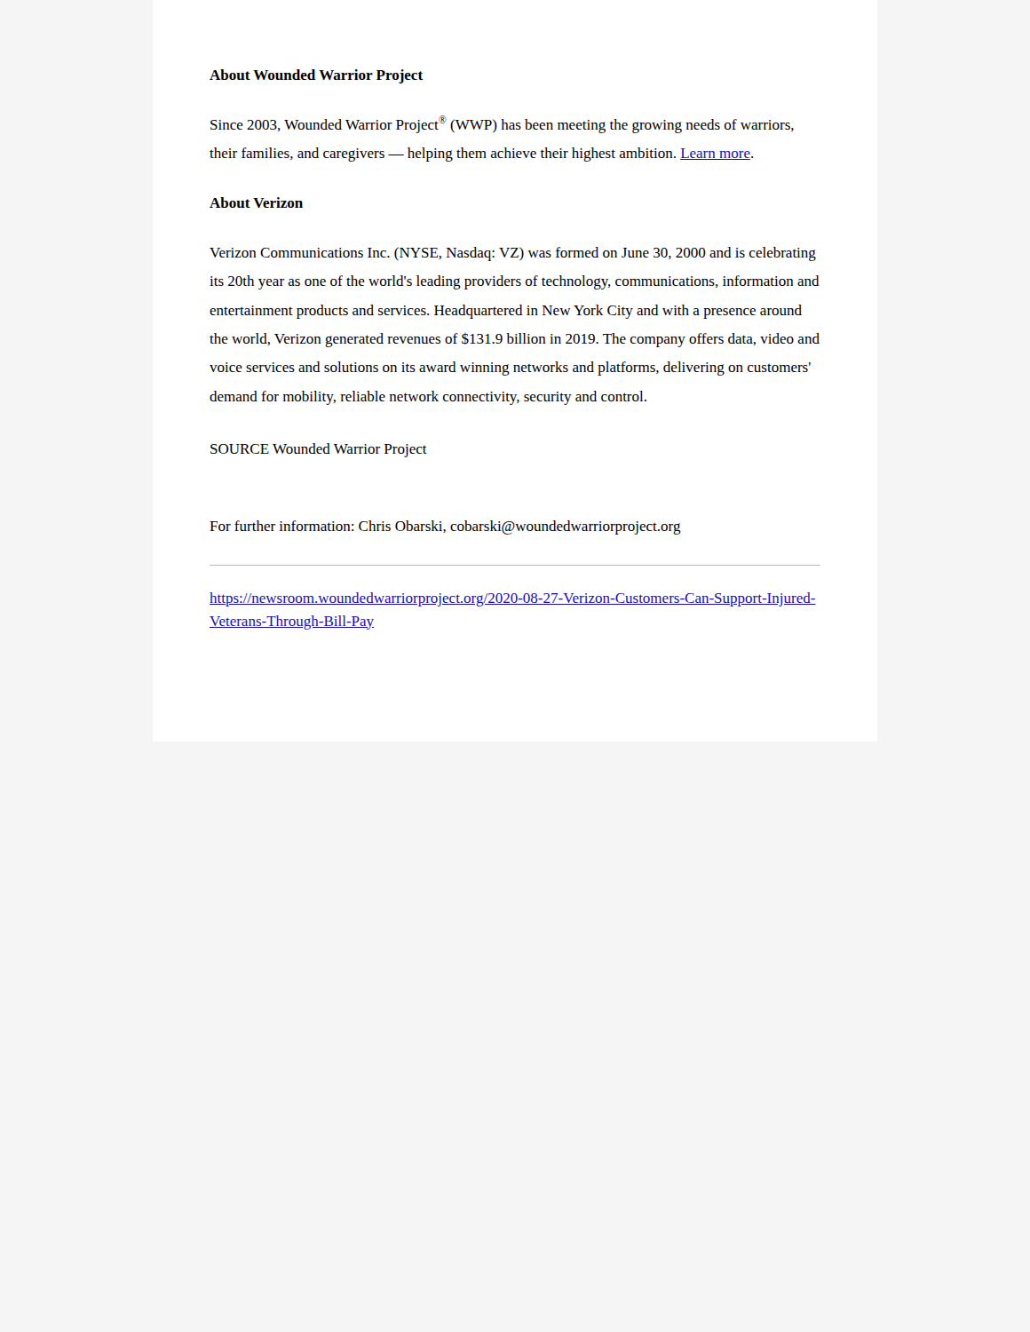About Wounded Warrior Project
Since 2003, Wounded Warrior Project® (WWP) has been meeting the growing needs of warriors, their families, and caregivers — helping them achieve their highest ambition. Learn more.
About Verizon
Verizon Communications Inc. (NYSE, Nasdaq: VZ) was formed on June 30, 2000 and is celebrating its 20th year as one of the world's leading providers of technology, communications, information and entertainment products and services. Headquartered in New York City and with a presence around the world, Verizon generated revenues of $131.9 billion in 2019. The company offers data, video and voice services and solutions on its award winning networks and platforms, delivering on customers' demand for mobility, reliable network connectivity, security and control.
SOURCE Wounded Warrior Project
For further information: Chris Obarski, cobarski@woundedwarriorproject.org
https://newsroom.woundedwarriorproject.org/2020-08-27-Verizon-Customers-Can-Support-Injured-Veterans-Through-Bill-Pay